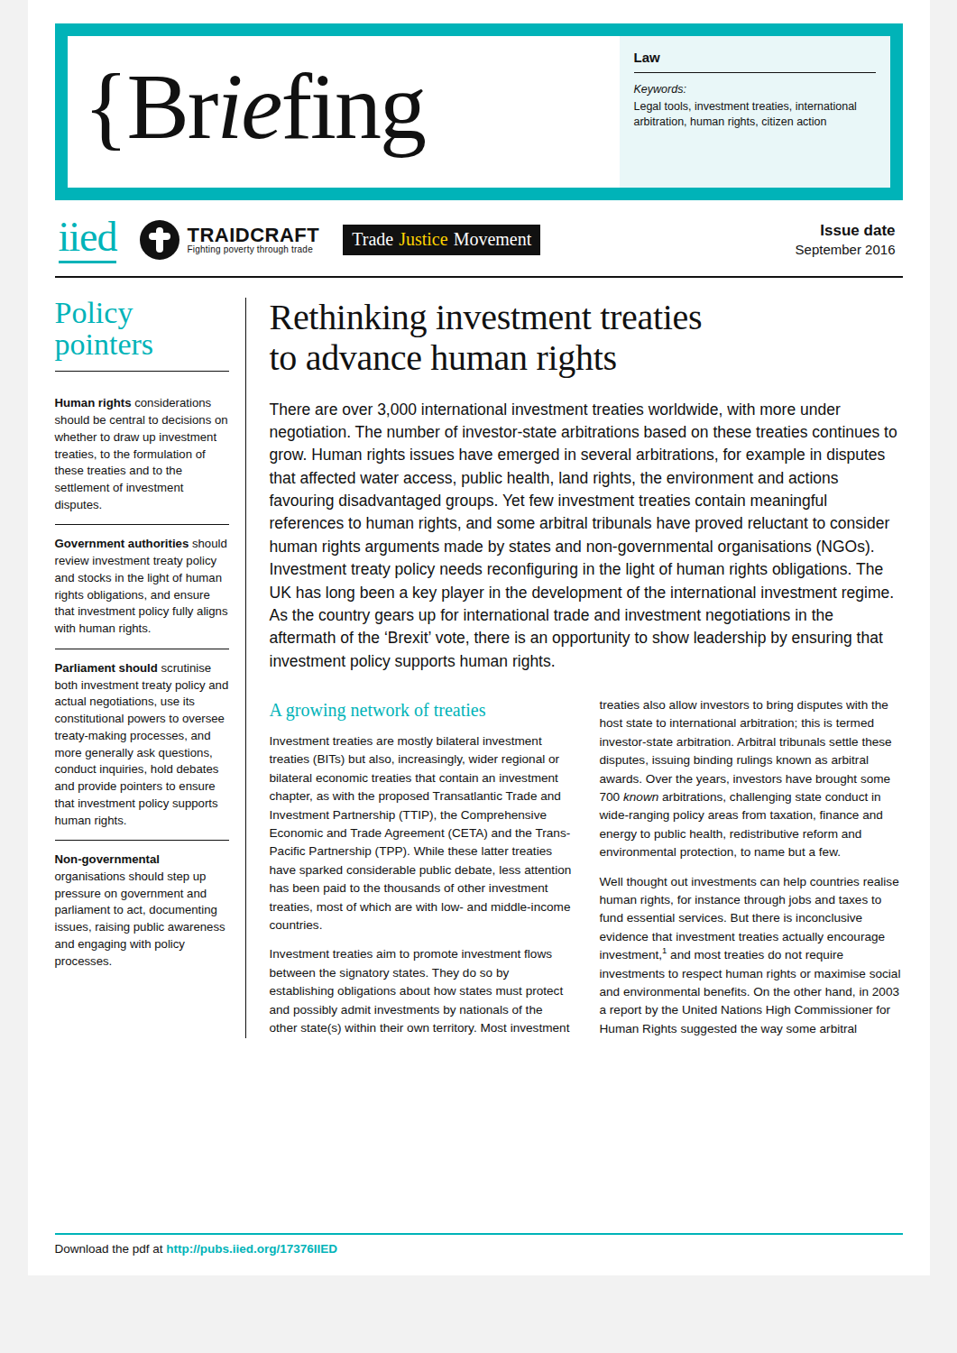{Briefing
Law
Keywords:
Legal tools, investment treaties, international arbitration, human rights, citizen action
iied
TRAIDCRAFT
Fighting poverty through trade
Trade Justice Movement
Issue date
September 2016
Policy
pointers
Human rights considerations should be central to decisions on whether to draw up investment treaties, to the formulation of these treaties and to the settlement of investment disputes.
Government authorities should review investment treaty policy and stocks in the light of human rights obligations, and ensure that investment policy fully aligns with human rights.
Parliament should scrutinise both investment treaty policy and actual negotiations, use its constitutional powers to oversee treaty-making processes, and more generally ask questions, conduct inquiries, hold debates and provide pointers to ensure that investment policy supports human rights.
Non-governmental organisations should step up pressure on government and parliament to act, documenting issues, raising public awareness and engaging with policy processes.
Rethinking investment treaties
to advance human rights
There are over 3,000 international investment treaties worldwide, with more under negotiation. The number of investor-state arbitrations based on these treaties continues to grow. Human rights issues have emerged in several arbitrations, for example in disputes that affected water access, public health, land rights, the environment and actions favouring disadvantaged groups. Yet few investment treaties contain meaningful references to human rights, and some arbitral tribunals have proved reluctant to consider human rights arguments made by states and non-governmental organisations (NGOs). Investment treaty policy needs reconfiguring in the light of human rights obligations. The UK has long been a key player in the development of the international investment regime. As the country gears up for international trade and investment negotiations in the aftermath of the ‘Brexit’ vote, there is an opportunity to show leadership by ensuring that investment policy supports human rights.
A growing network of treaties
Investment treaties are mostly bilateral investment treaties (BITs) but also, increasingly, wider regional or bilateral economic treaties that contain an investment chapter, as with the proposed Transatlantic Trade and Investment Partnership (TTIP), the Comprehensive Economic and Trade Agreement (CETA) and the Trans-Pacific Partnership (TPP). While these latter treaties have sparked considerable public debate, less attention has been paid to the thousands of other investment treaties, most of which are with low- and middle-income countries.
Investment treaties aim to promote investment flows between the signatory states. They do so by establishing obligations about how states must protect and possibly admit investments by nationals of the other state(s) within their own territory. Most investment treaties also allow investors to bring disputes with the host state to international arbitration; this is termed investor-state arbitration. Arbitral tribunals settle these disputes, issuing binding rulings known as arbitral awards. Over the years, investors have brought some 700 known arbitrations, challenging state conduct in wide-ranging policy areas from taxation, finance and energy to public health, redistributive reform and environmental protection, to name but a few.
Well thought out investments can help countries realise human rights, for instance through jobs and taxes to fund essential services. But there is inconclusive evidence that investment treaties actually encourage investment,1 and most treaties do not require investments to respect human rights or maximise social and environmental benefits. On the other hand, in 2003 a report by the United Nations High Commissioner for Human Rights suggested the way some arbitral
Download the pdf at http://pubs.iied.org/17376IIED